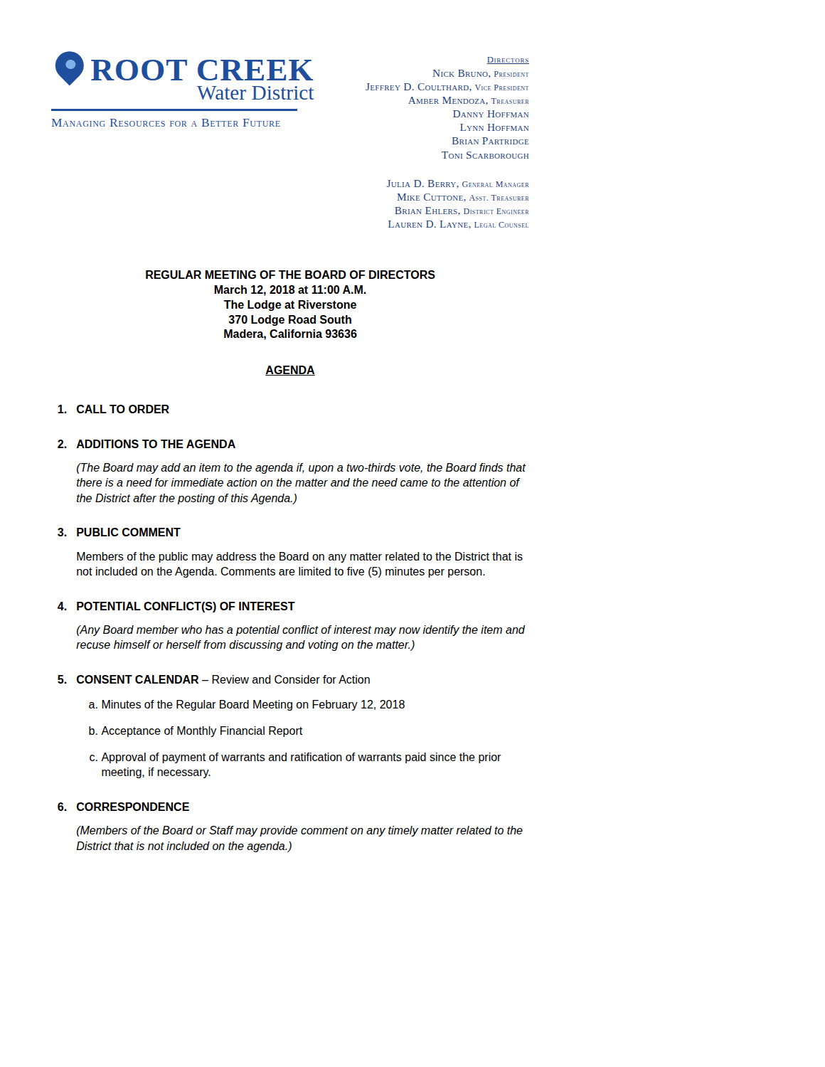ROOT CREEK
Water District
Managing Resources for a Better Future
Directors
Nick Bruno, President
Jeffrey D. Coulthard, Vice President
Amber Mendoza, Treasurer
Danny Hoffman
Lynn Hoffman
Brian Partridge
Toni Scarborough
Julia D. Berry, General Manager
Mike Cuttone, Asst. Treasurer
Brian Ehlers, District Engineer
Lauren D. Layne, Legal Counsel
REGULAR MEETING OF THE BOARD OF DIRECTORS
March 12, 2018 at 11:00 A.M.
The Lodge at Riverstone
370 Lodge Road South
Madera, California 93636
AGENDA
CALL TO ORDER
ADDITIONS TO THE AGENDA
(The Board may add an item to the agenda if, upon a two-thirds vote, the Board finds that there is a need for immediate action on the matter and the need came to the attention of the District after the posting of this Agenda.)
PUBLIC COMMENT
Members of the public may address the Board on any matter related to the District that is not included on the Agenda. Comments are limited to five (5) minutes per person.
POTENTIAL CONFLICT(S) OF INTEREST
(Any Board member who has a potential conflict of interest may now identify the item and recuse himself or herself from discussing and voting on the matter.)
CONSENT CALENDAR – Review and Consider for Action
Minutes of the Regular Board Meeting on February 12, 2018
Acceptance of Monthly Financial Report
Approval of payment of warrants and ratification of warrants paid since the prior meeting, if necessary.
CORRESPONDENCE
(Members of the Board or Staff may provide comment on any timely matter related to the District that is not included on the agenda.)